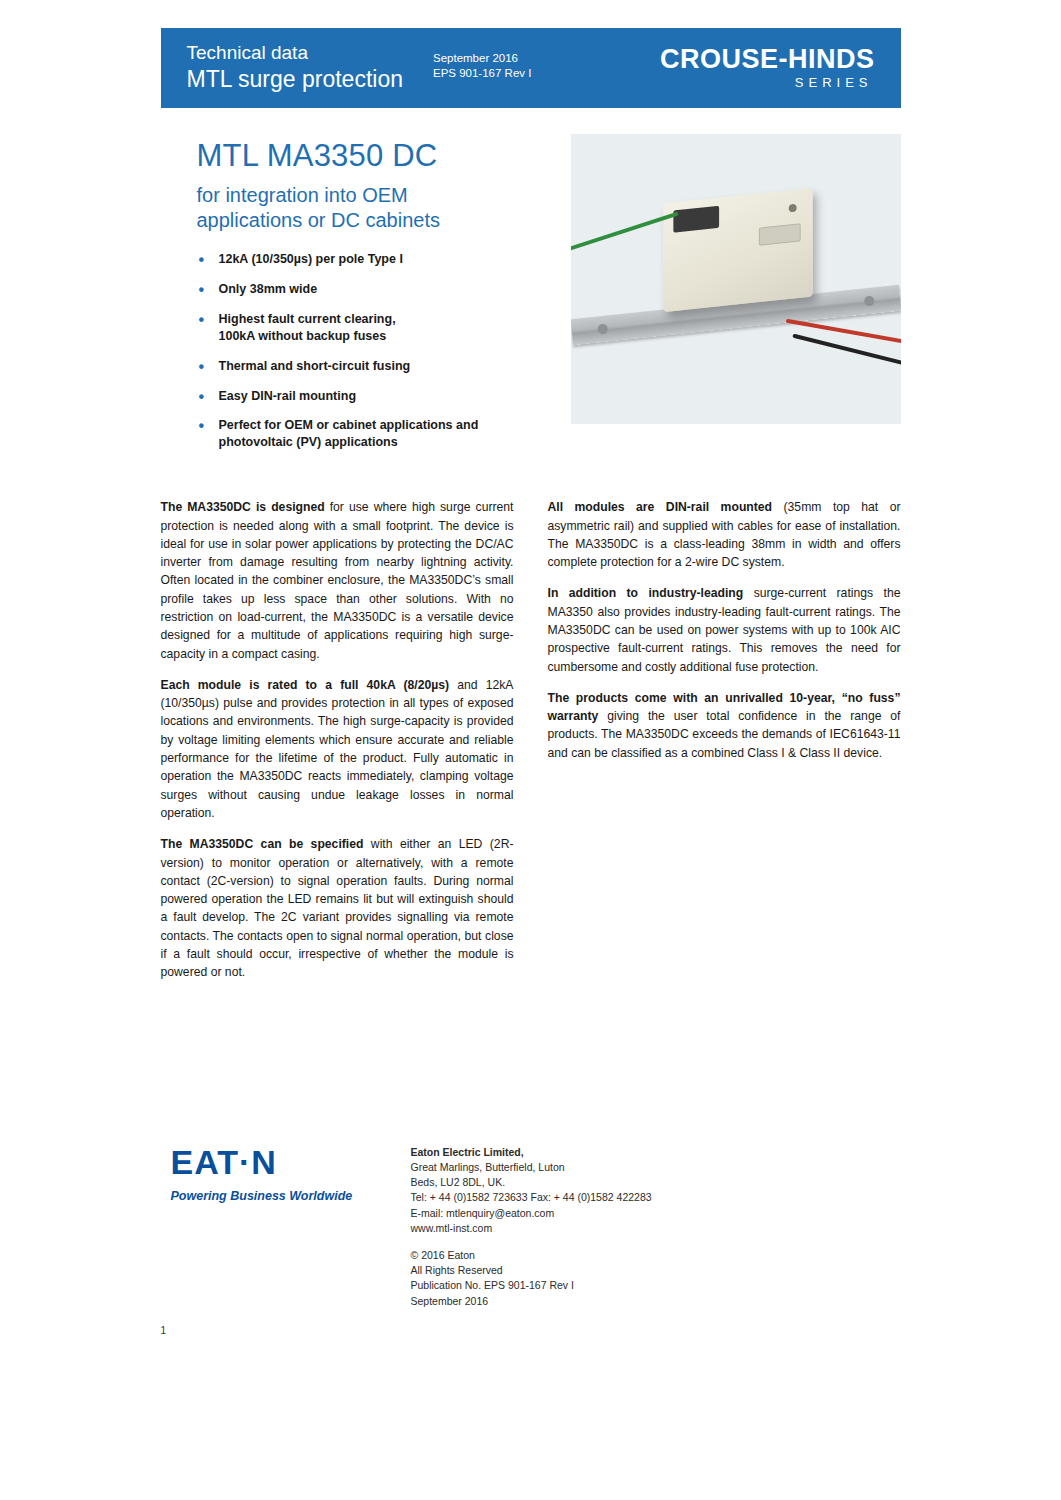Technical data
MTL surge protection
September 2016
EPS 901-167 Rev I
CROUSE-HINDS
SERIES
MTL MA3350 DC
for integration into OEM
applications or DC cabinets
12kA (10/350µs) per pole Type I
Only 38mm wide
Highest fault current clearing,
100kA without backup fuses
Thermal and short-circuit fusing
Easy DIN-rail mounting
Perfect for OEM or cabinet applications and
photovoltaic (PV) applications
The MA3350DC is designed for use where high surge current protection is needed along with a small footprint. The device is ideal for use in solar power applications by protecting the DC/AC inverter from damage resulting from nearby lightning activity. Often located in the combiner enclosure, the MA3350DC’s small profile takes up less space than other solutions. With no restriction on load-current, the MA3350DC is a versatile device designed for a multitude of applications requiring high surge-capacity in a compact casing.
Each module is rated to a full 40kA (8/20µs) and 12kA (10/350µs) pulse and provides protection in all types of exposed locations and environments. The high surge-capacity is provided by voltage limiting elements which ensure accurate and reliable performance for the lifetime of the product. Fully automatic in operation the MA3350DC reacts immediately, clamping voltage surges without causing undue leakage losses in normal operation.
The MA3350DC can be specified with either an LED (2R-version) to monitor operation or alternatively, with a remote contact (2C-version) to signal operation faults. During normal powered operation the LED remains lit but will extinguish should a fault develop. The 2C variant provides signalling via remote contacts. The contacts open to signal normal operation, but close if a fault should occur, irrespective of whether the module is powered or not.
All modules are DIN-rail mounted (35mm top hat or asymmetric rail) and supplied with cables for ease of installation. The MA3350DC is a class-leading 38mm in width and offers complete protection for a 2-wire DC system.
In addition to industry-leading surge-current ratings the MA3350 also provides industry-leading fault-current ratings. The MA3350DC can be used on power systems with up to 100k AIC prospective fault-current ratings. This removes the need for cumbersome and costly additional fuse protection.
The products come with an unrivalled 10-year, “no fuss” warranty giving the user total confidence in the range of products. The MA3350DC exceeds the demands of IEC61643-11 and can be classified as a combined Class I & Class II device.
EAT·N
Powering Business Worldwide
Eaton Electric Limited,
Great Marlings, Butterfield, Luton
Beds, LU2 8DL, UK.
Tel: + 44 (0)1582 723633 Fax: + 44 (0)1582 422283
E-mail: mtlenquiry@eaton.com
www.mtl-inst.com
© 2016 Eaton
All Rights Reserved
Publication No. EPS 901-167 Rev I
September 2016
1